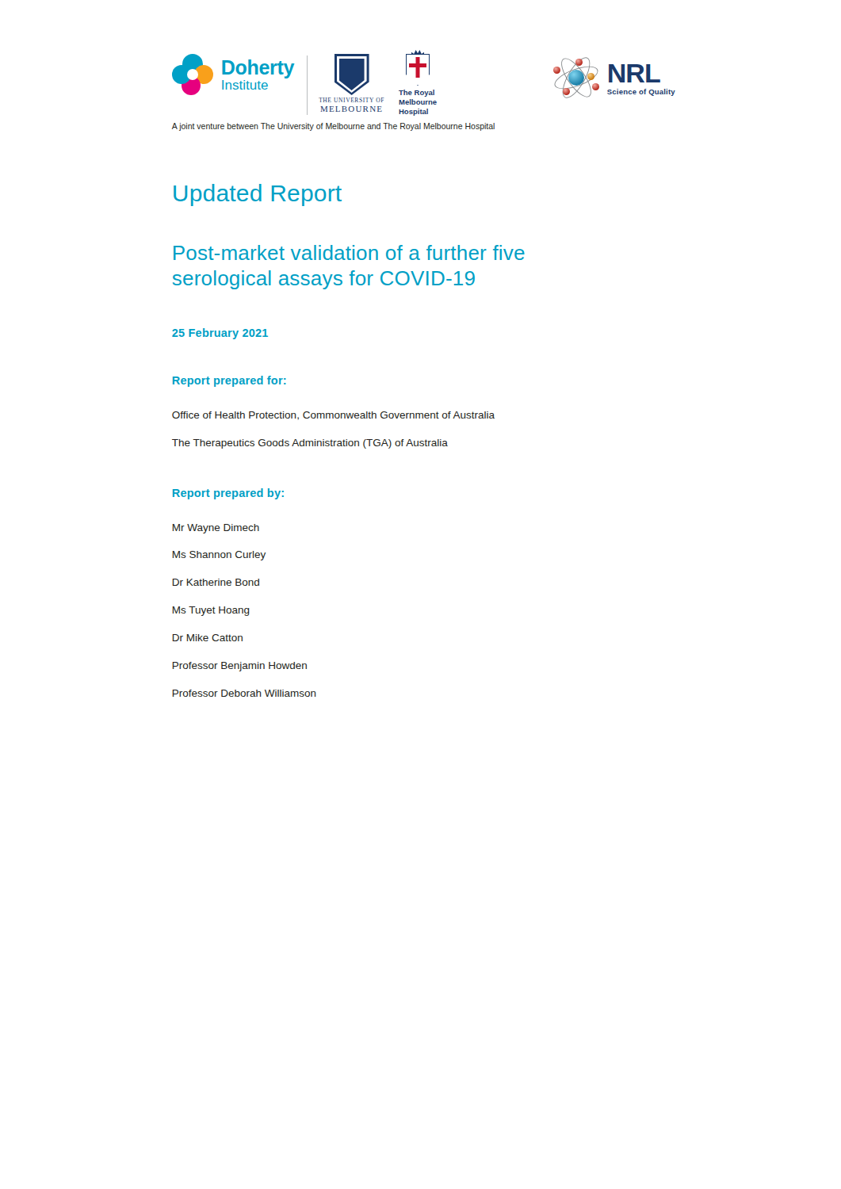Doherty Institute
THE UNIVERSITY OF MELBOURNE
The Royal
Melbourne
Hospital
NRL Science of Quality
A joint venture between The University of Melbourne and The Royal Melbourne Hospital
Updated Report
Post-market validation of a further five
serological assays for COVID-19
25 February 2021
Report prepared for:
Office of Health Protection, Commonwealth Government of Australia
The Therapeutics Goods Administration (TGA) of Australia
Report prepared by:
Mr Wayne Dimech
Ms Shannon Curley
Dr Katherine Bond
Ms Tuyet Hoang
Dr Mike Catton
Professor Benjamin Howden
Professor Deborah Williamson